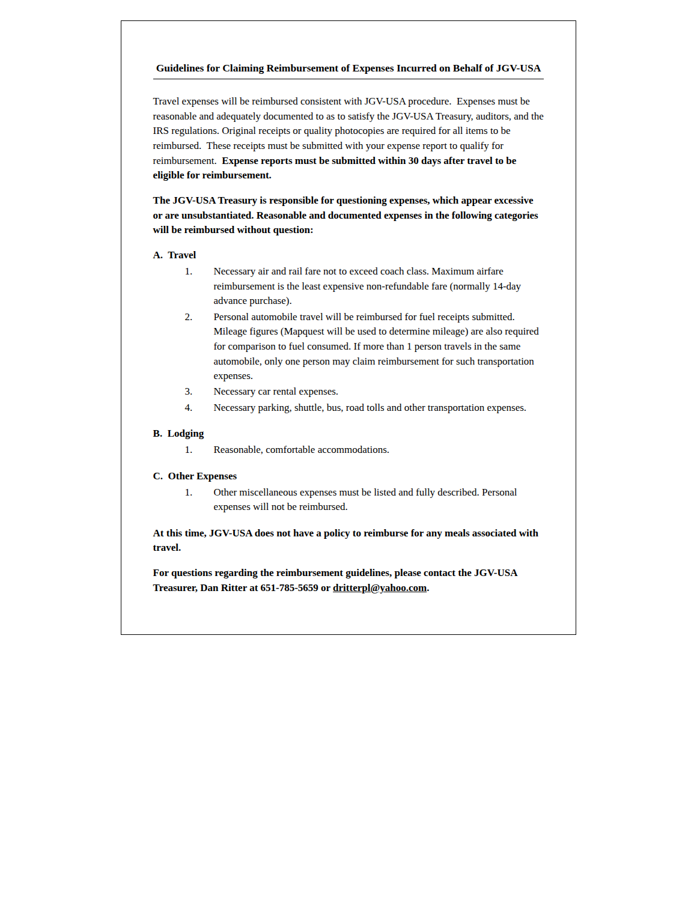Guidelines for Claiming Reimbursement of Expenses Incurred on Behalf of JGV-USA
Travel expenses will be reimbursed consistent with JGV-USA procedure. Expenses must be reasonable and adequately documented to as to satisfy the JGV-USA Treasury, auditors, and the IRS regulations. Original receipts or quality photocopies are required for all items to be reimbursed. These receipts must be submitted with your expense report to qualify for reimbursement. Expense reports must be submitted within 30 days after travel to be eligible for reimbursement.
The JGV-USA Treasury is responsible for questioning expenses, which appear excessive or are unsubstantiated. Reasonable and documented expenses in the following categories will be reimbursed without question:
A. Travel
1. Necessary air and rail fare not to exceed coach class. Maximum airfare reimbursement is the least expensive non-refundable fare (normally 14-day advance purchase).
2. Personal automobile travel will be reimbursed for fuel receipts submitted. Mileage figures (Mapquest will be used to determine mileage) are also required for comparison to fuel consumed. If more than 1 person travels in the same automobile, only one person may claim reimbursement for such transportation expenses.
3. Necessary car rental expenses.
4. Necessary parking, shuttle, bus, road tolls and other transportation expenses.
B. Lodging
1. Reasonable, comfortable accommodations.
C. Other Expenses
1. Other miscellaneous expenses must be listed and fully described. Personal expenses will not be reimbursed.
At this time, JGV-USA does not have a policy to reimburse for any meals associated with travel.
For questions regarding the reimbursement guidelines, please contact the JGV-USA Treasurer, Dan Ritter at 651-785-5659 or dritterpl@yahoo.com.